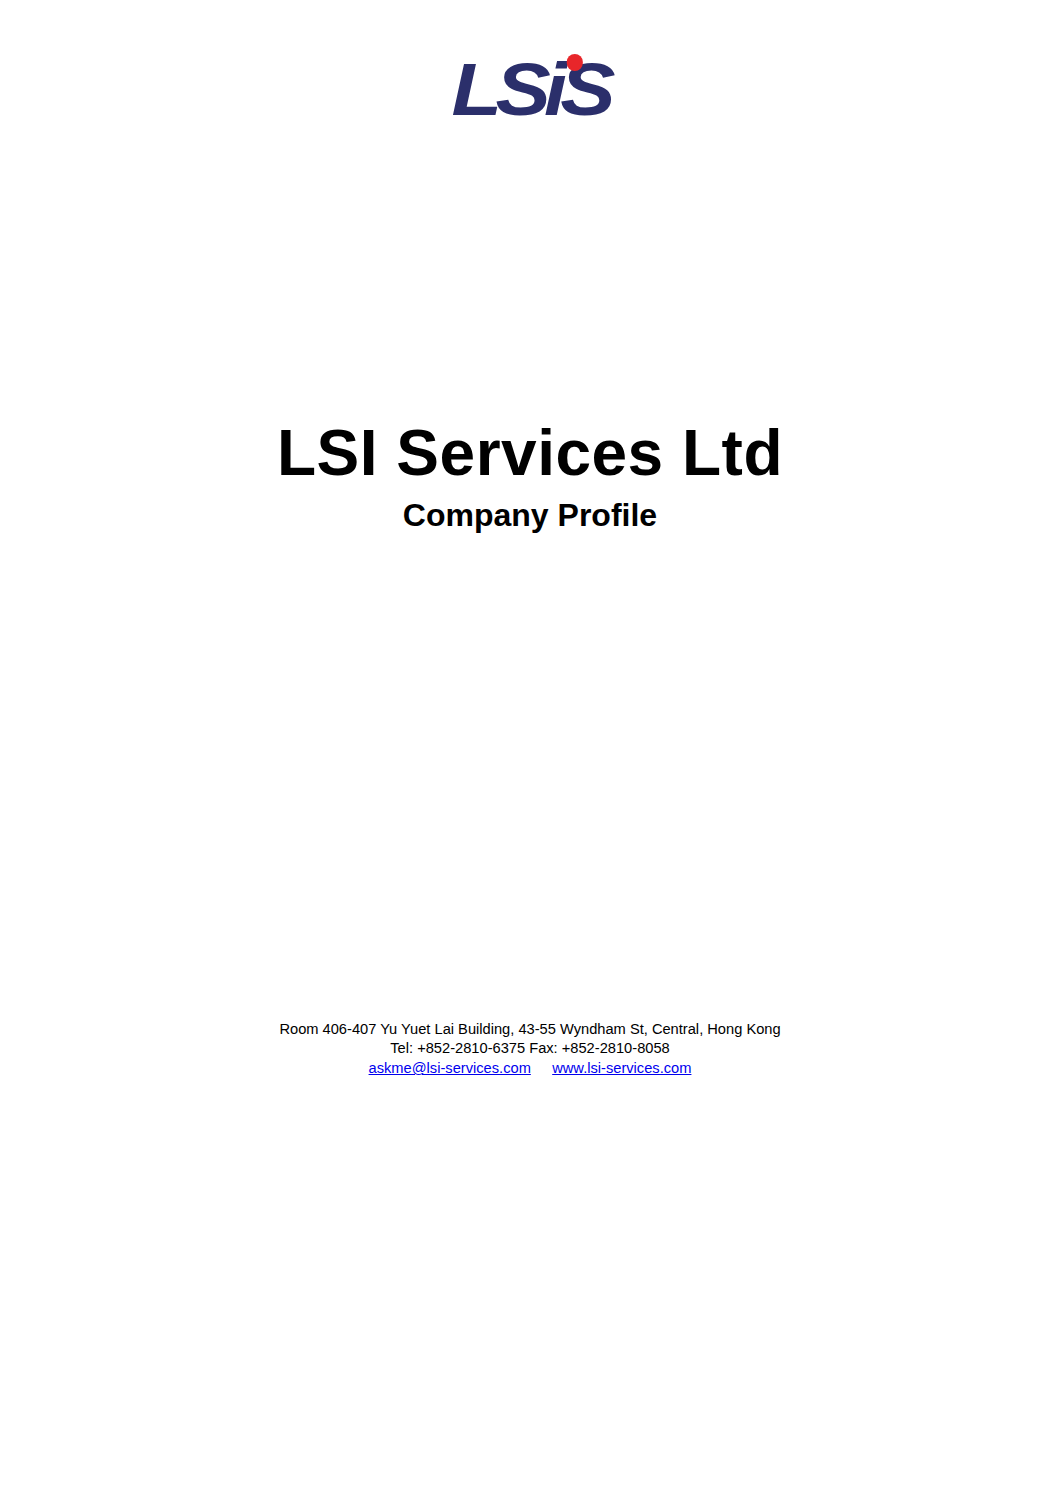LSiS
LSI Services Ltd
Company Profile
Room 406-407 Yu Yuet Lai Building, 43-55 Wyndham St, Central, Hong Kong
Tel: +852-2810-6375 Fax: +852-2810-8058
askme@lsi-services.com www.lsi-services.com